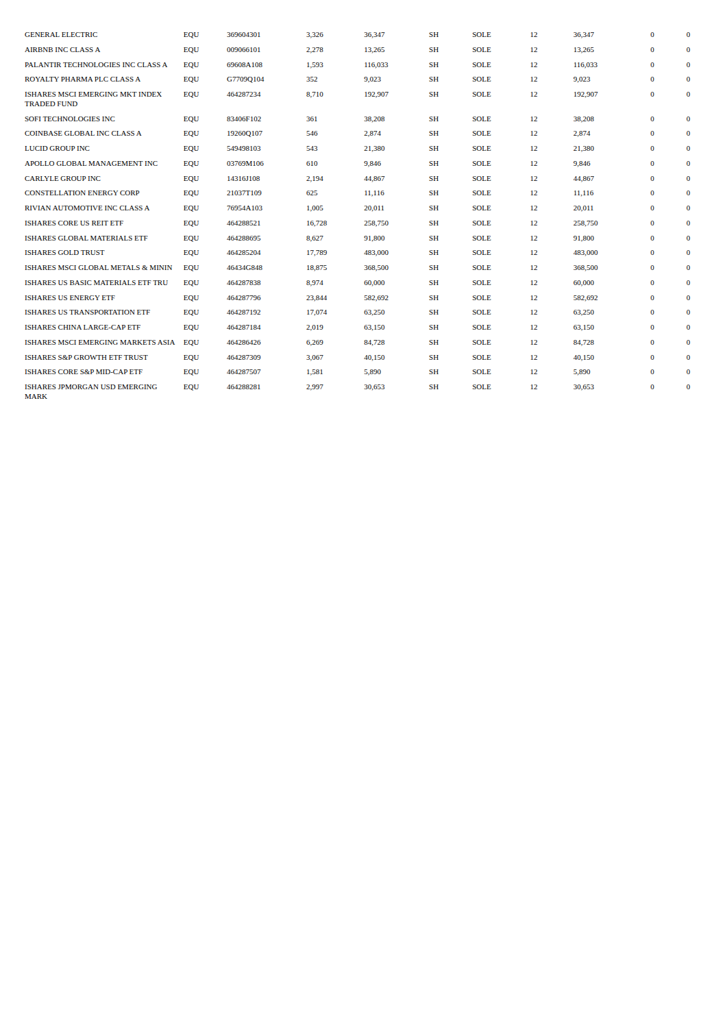| GENERAL ELECTRIC | EQU | 369604301 | 3,326 | 36,347 | SH | SOLE | 12 | 36,347 | 0 | 0 |
| AIRBNB INC CLASS A | EQU | 009066101 | 2,278 | 13,265 | SH | SOLE | 12 | 13,265 | 0 | 0 |
| PALANTIR TECHNOLOGIES INC CLASS A | EQU | 69608A108 | 1,593 | 116,033 | SH | SOLE | 12 | 116,033 | 0 | 0 |
| ROYALTY PHARMA PLC CLASS A | EQU | G7709Q104 | 352 | 9,023 | SH | SOLE | 12 | 9,023 | 0 | 0 |
| ISHARES MSCI EMERGING MKT INDEX TRADED FUND | EQU | 464287234 | 8,710 | 192,907 | SH | SOLE | 12 | 192,907 | 0 | 0 |
| SOFI TECHNOLOGIES INC | EQU | 83406F102 | 361 | 38,208 | SH | SOLE | 12 | 38,208 | 0 | 0 |
| COINBASE GLOBAL INC CLASS A | EQU | 19260Q107 | 546 | 2,874 | SH | SOLE | 12 | 2,874 | 0 | 0 |
| LUCID GROUP INC | EQU | 549498103 | 543 | 21,380 | SH | SOLE | 12 | 21,380 | 0 | 0 |
| APOLLO GLOBAL MANAGEMENT INC | EQU | 03769M106 | 610 | 9,846 | SH | SOLE | 12 | 9,846 | 0 | 0 |
| CARLYLE GROUP INC | EQU | 14316J108 | 2,194 | 44,867 | SH | SOLE | 12 | 44,867 | 0 | 0 |
| CONSTELLATION ENERGY CORP | EQU | 21037T109 | 625 | 11,116 | SH | SOLE | 12 | 11,116 | 0 | 0 |
| RIVIAN AUTOMOTIVE INC CLASS A | EQU | 76954A103 | 1,005 | 20,011 | SH | SOLE | 12 | 20,011 | 0 | 0 |
| ISHARES CORE US REIT ETF | EQU | 464288521 | 16,728 | 258,750 | SH | SOLE | 12 | 258,750 | 0 | 0 |
| ISHARES GLOBAL MATERIALS ETF | EQU | 464288695 | 8,627 | 91,800 | SH | SOLE | 12 | 91,800 | 0 | 0 |
| ISHARES GOLD TRUST | EQU | 464285204 | 17,789 | 483,000 | SH | SOLE | 12 | 483,000 | 0 | 0 |
| ISHARES MSCI GLOBAL METALS & MININ | EQU | 46434G848 | 18,875 | 368,500 | SH | SOLE | 12 | 368,500 | 0 | 0 |
| ISHARES US BASIC MATERIALS ETF TRU | EQU | 464287838 | 8,974 | 60,000 | SH | SOLE | 12 | 60,000 | 0 | 0 |
| ISHARES US ENERGY ETF | EQU | 464287796 | 23,844 | 582,692 | SH | SOLE | 12 | 582,692 | 0 | 0 |
| ISHARES US TRANSPORTATION ETF | EQU | 464287192 | 17,074 | 63,250 | SH | SOLE | 12 | 63,250 | 0 | 0 |
| ISHARES CHINA LARGE-CAP ETF | EQU | 464287184 | 2,019 | 63,150 | SH | SOLE | 12 | 63,150 | 0 | 0 |
| ISHARES MSCI EMERGING MARKETS ASIA | EQU | 464286426 | 6,269 | 84,728 | SH | SOLE | 12 | 84,728 | 0 | 0 |
| ISHARES S&P GROWTH ETF TRUST | EQU | 464287309 | 3,067 | 40,150 | SH | SOLE | 12 | 40,150 | 0 | 0 |
| ISHARES CORE S&P MID-CAP ETF | EQU | 464287507 | 1,581 | 5,890 | SH | SOLE | 12 | 5,890 | 0 | 0 |
| ISHARES JPMORGAN USD EMERGING MARK | EQU | 464288281 | 2,997 | 30,653 | SH | SOLE | 12 | 30,653 | 0 | 0 |